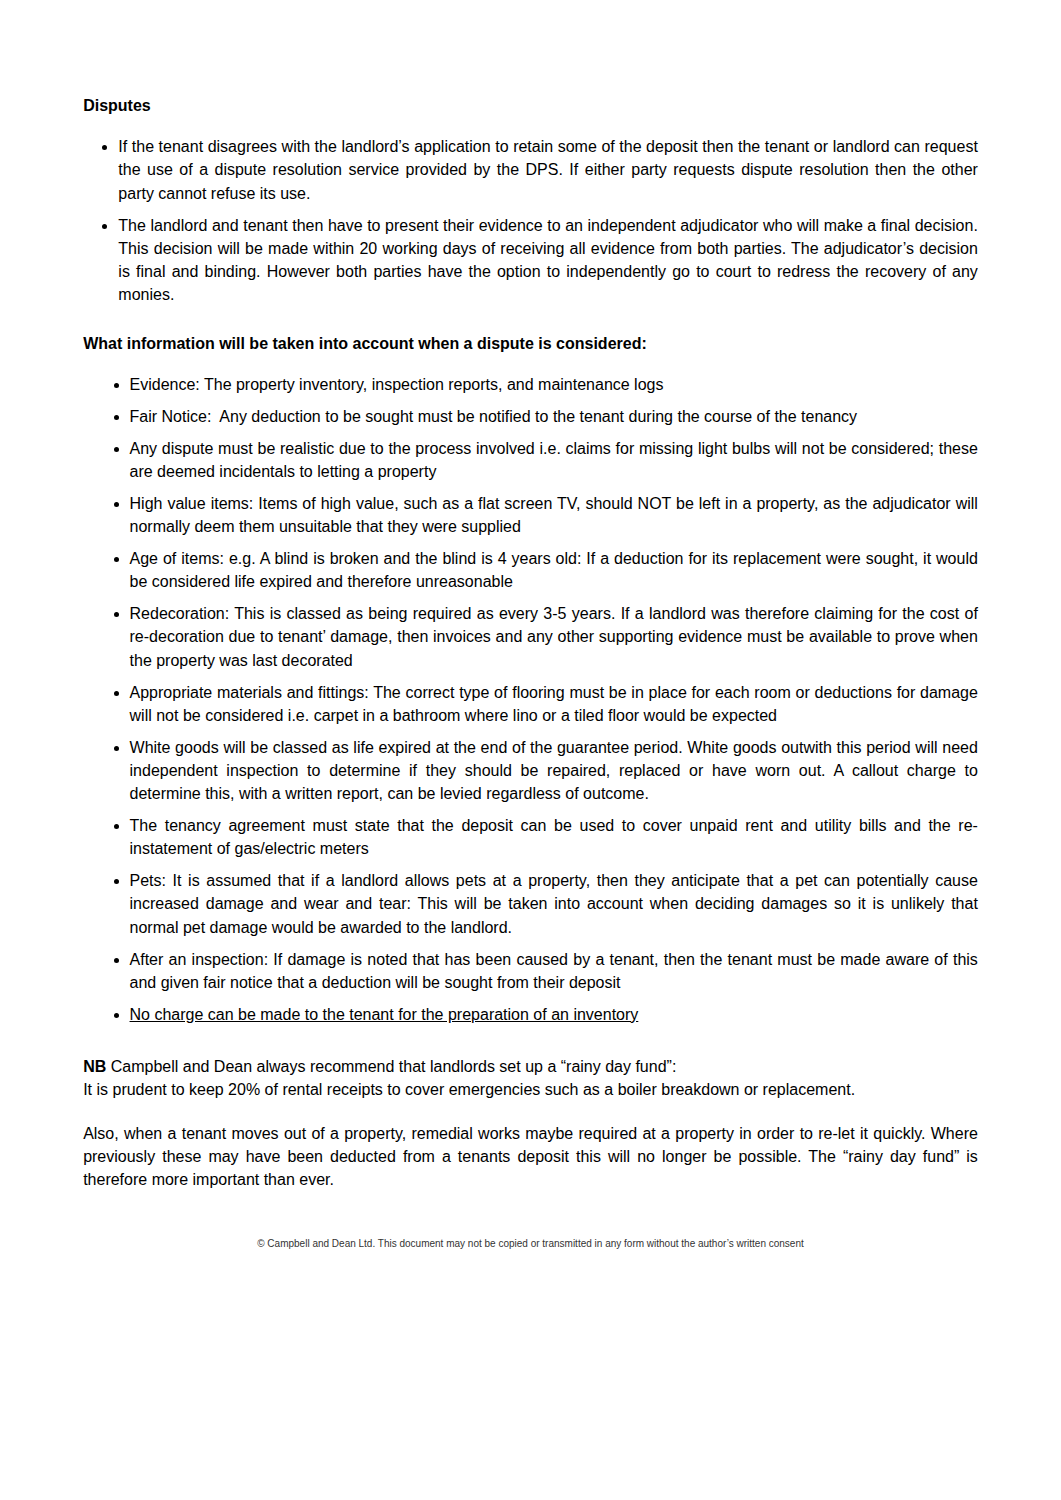Disputes
If the tenant disagrees with the landlord’s application to retain some of the deposit then the tenant or landlord can request the use of a dispute resolution service provided by the DPS. If either party requests dispute resolution then the other party cannot refuse its use.
The landlord and tenant then have to present their evidence to an independent adjudicator who will make a final decision. This decision will be made within 20 working days of receiving all evidence from both parties. The adjudicator’s decision is final and binding. However both parties have the option to independently go to court to redress the recovery of any monies.
What information will be taken into account when a dispute is considered:
Evidence: The property inventory, inspection reports, and maintenance logs
Fair Notice: Any deduction to be sought must be notified to the tenant during the course of the tenancy
Any dispute must be realistic due to the process involved i.e. claims for missing light bulbs will not be considered; these are deemed incidentals to letting a property
High value items: Items of high value, such as a flat screen TV, should NOT be left in a property, as the adjudicator will normally deem them unsuitable that they were supplied
Age of items: e.g. A blind is broken and the blind is 4 years old: If a deduction for its replacement were sought, it would be considered life expired and therefore unreasonable
Redecoration: This is classed as being required as every 3-5 years. If a landlord was therefore claiming for the cost of re-decoration due to tenant’ damage, then invoices and any other supporting evidence must be available to prove when the property was last decorated
Appropriate materials and fittings: The correct type of flooring must be in place for each room or deductions for damage will not be considered i.e. carpet in a bathroom where lino or a tiled floor would be expected
White goods will be classed as life expired at the end of the guarantee period. White goods outwith this period will need independent inspection to determine if they should be repaired, replaced or have worn out. A callout charge to determine this, with a written report, can be levied regardless of outcome.
The tenancy agreement must state that the deposit can be used to cover unpaid rent and utility bills and the re-instatement of gas/electric meters
Pets: It is assumed that if a landlord allows pets at a property, then they anticipate that a pet can potentially cause increased damage and wear and tear: This will be taken into account when deciding damages so it is unlikely that normal pet damage would be awarded to the landlord.
After an inspection: If damage is noted that has been caused by a tenant, then the tenant must be made aware of this and given fair notice that a deduction will be sought from their deposit
No charge can be made to the tenant for the preparation of an inventory
NB Campbell and Dean always recommend that landlords set up a “rainy day fund”:
It is prudent to keep 20% of rental receipts to cover emergencies such as a boiler breakdown or replacement.
Also, when a tenant moves out of a property, remedial works maybe required at a property in order to re-let it quickly. Where previously these may have been deducted from a tenants deposit this will no longer be possible. The “rainy day fund” is therefore more important than ever.
© Campbell and Dean Ltd. This document may not be copied or transmitted in any form without the author’s written consent